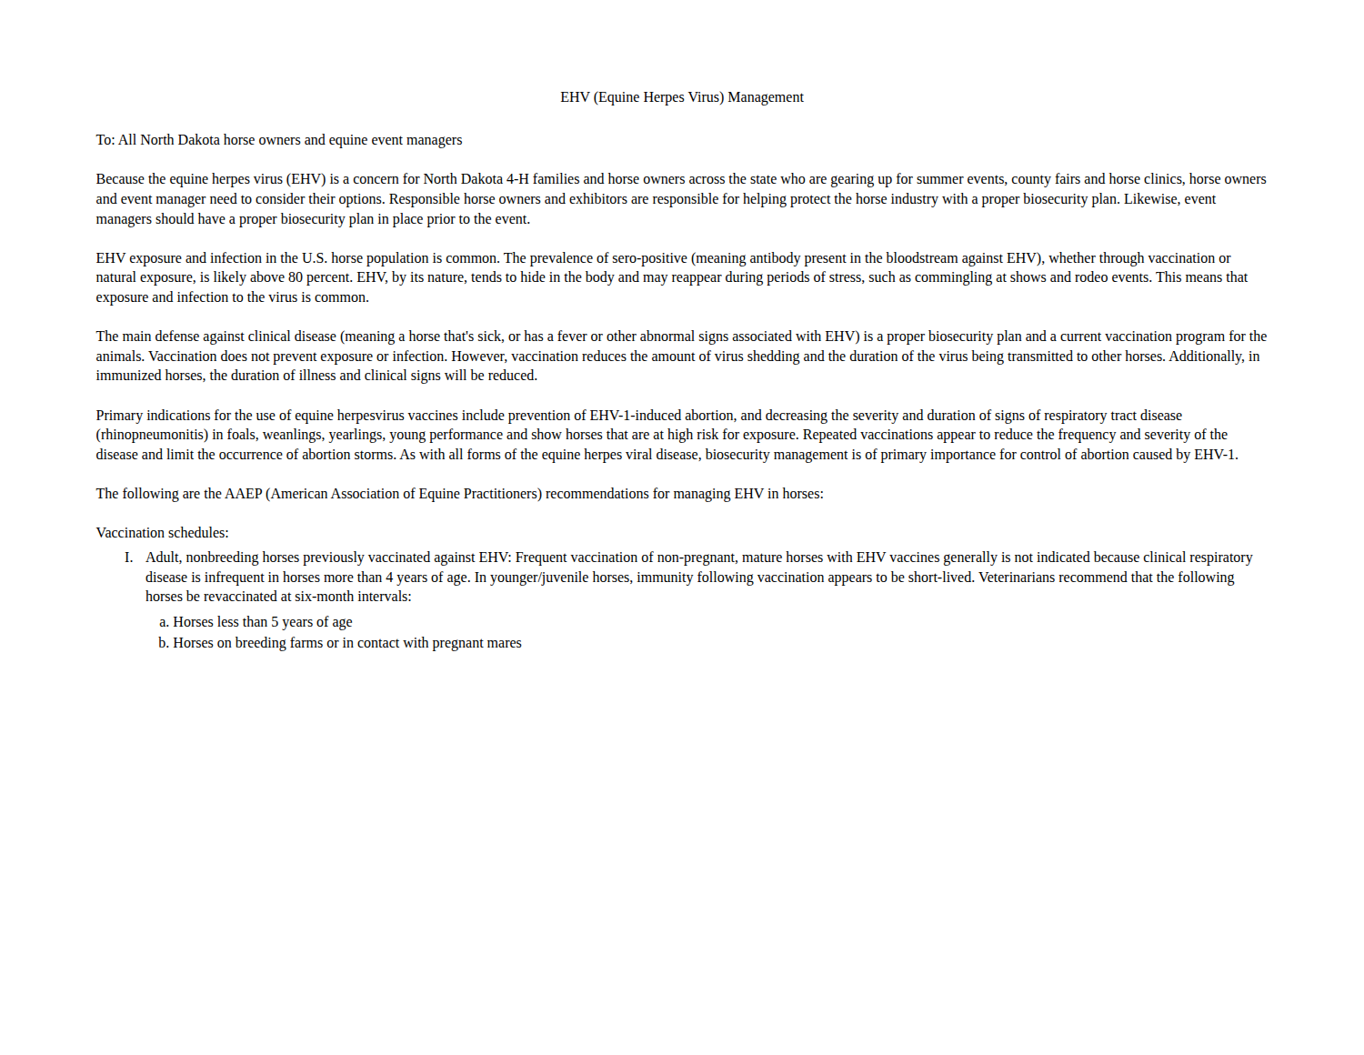EHV (Equine Herpes Virus) Management
To: All North Dakota horse owners and equine event managers
Because the equine herpes virus (EHV) is a concern for North Dakota 4-H families and horse owners across the state who are gearing up for summer events, county fairs and horse clinics, horse owners and event manager need to consider their options. Responsible horse owners and exhibitors are responsible for helping protect the horse industry with a proper biosecurity plan. Likewise, event managers should have a proper biosecurity plan in place prior to the event.
EHV exposure and infection in the U.S. horse population is common. The prevalence of sero-positive (meaning antibody present in the bloodstream against EHV), whether through vaccination or natural exposure, is likely above 80 percent. EHV, by its nature, tends to hide in the body and may reappear during periods of stress, such as commingling at shows and rodeo events. This means that exposure and infection to the virus is common.
The main defense against clinical disease (meaning a horse that's sick, or has a fever or other abnormal signs associated with EHV) is a proper biosecurity plan and a current vaccination program for the animals. Vaccination does not prevent exposure or infection. However, vaccination reduces the amount of virus shedding and the duration of the virus being transmitted to other horses. Additionally, in immunized horses, the duration of illness and clinical signs will be reduced.
Primary indications for the use of equine herpesvirus vaccines include prevention of EHV-1-induced abortion, and decreasing the severity and duration of signs of respiratory tract disease (rhinopneumonitis) in foals, weanlings, yearlings, young performance and show horses that are at high risk for exposure. Repeated vaccinations appear to reduce the frequency and severity of the disease and limit the occurrence of abortion storms. As with all forms of the equine herpes viral disease, biosecurity management is of primary importance for control of abortion caused by EHV-1.
The following are the AAEP (American Association of Equine Practitioners) recommendations for managing EHV in horses:
Vaccination schedules:
Adult, nonbreeding horses previously vaccinated against EHV: Frequent vaccination of non-pregnant, mature horses with EHV vaccines generally is not indicated because clinical respiratory disease is infrequent in horses more than 4 years of age. In younger/juvenile horses, immunity following vaccination appears to be short-lived. Veterinarians recommend that the following horses be revaccinated at six-month intervals:
Horses less than 5 years of age
Horses on breeding farms or in contact with pregnant mares